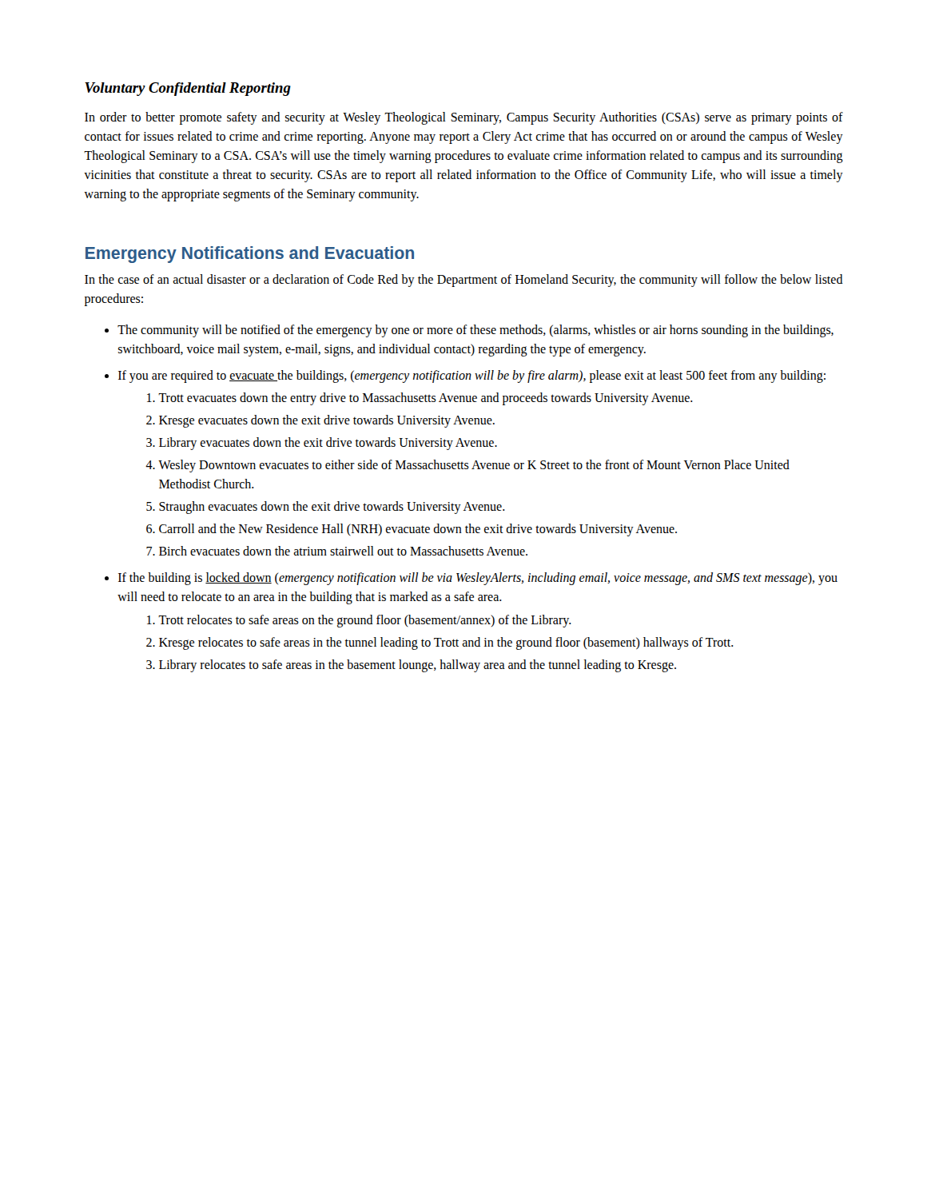Voluntary Confidential Reporting
In order to better promote safety and security at Wesley Theological Seminary, Campus Security Authorities (CSAs) serve as primary points of contact for issues related to crime and crime reporting. Anyone may report a Clery Act crime that has occurred on or around the campus of Wesley Theological Seminary to a CSA. CSA’s will use the timely warning procedures to evaluate crime information related to campus and its surrounding vicinities that constitute a threat to security. CSAs are to report all related information to the Office of Community Life, who will issue a timely warning to the appropriate segments of the Seminary community.
Emergency Notifications and Evacuation
In the case of an actual disaster or a declaration of Code Red by the Department of Homeland Security, the community will follow the below listed procedures:
The community will be notified of the emergency by one or more of these methods, (alarms, whistles or air horns sounding in the buildings, switchboard, voice mail system, e-mail, signs, and individual contact) regarding the type of emergency.
If you are required to evacuate the buildings, (emergency notification will be by fire alarm), please exit at least 500 feet from any building:
Trott evacuates down the entry drive to Massachusetts Avenue and proceeds towards University Avenue.
Kresge evacuates down the exit drive towards University Avenue.
Library evacuates down the exit drive towards University Avenue.
Wesley Downtown evacuates to either side of Massachusetts Avenue or K Street to the front of Mount Vernon Place United Methodist Church.
Straughn evacuates down the exit drive towards University Avenue.
Carroll and the New Residence Hall (NRH) evacuate down the exit drive towards University Avenue.
Birch evacuates down the atrium stairwell out to Massachusetts Avenue.
If the building is locked down (emergency notification will be via WesleyAlerts, including email, voice message, and SMS text message), you will need to relocate to an area in the building that is marked as a safe area.
Trott relocates to safe areas on the ground floor (basement/annex) of the Library.
Kresge relocates to safe areas in the tunnel leading to Trott and in the ground floor (basement) hallways of Trott.
Library relocates to safe areas in the basement lounge, hallway area and the tunnel leading to Kresge.